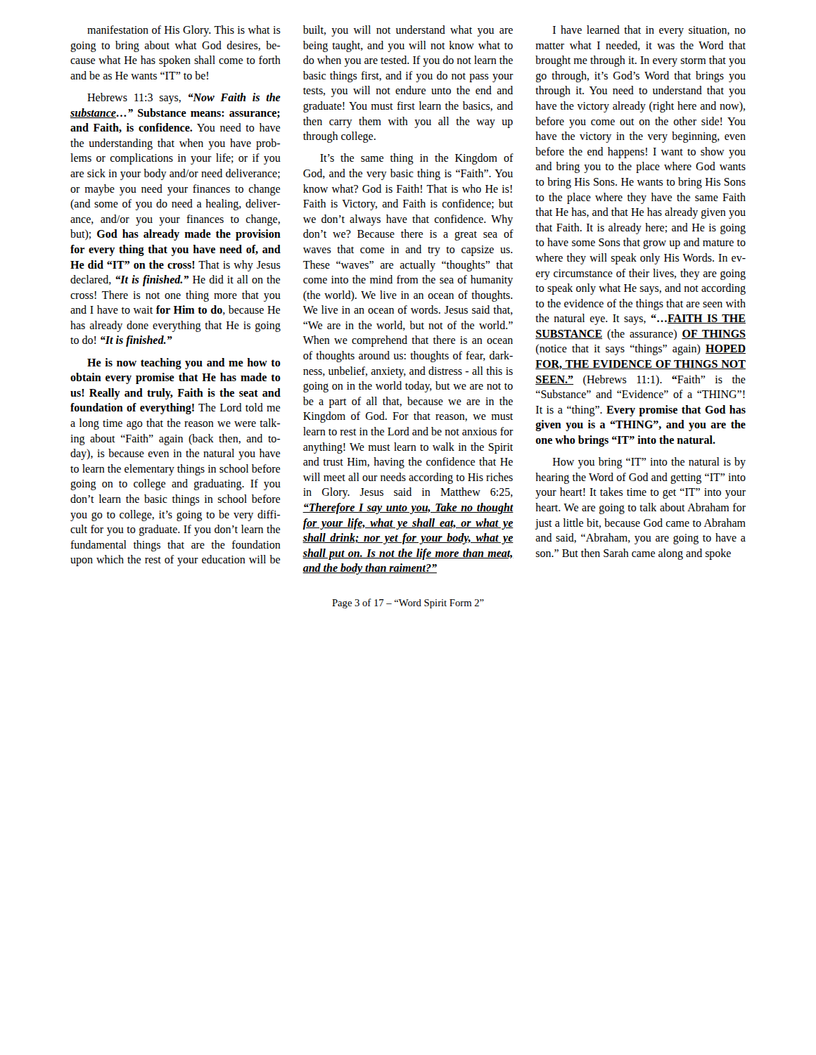manifestation of His Glory. This is what is going to bring about what God desires, because what He has spoken shall come to forth and be as He wants “IT” to be!
Hebrews 11:3 says, “Now Faith is the substance…” Substance means: assurance; and Faith, is confidence. You need to have the understanding that when you have problems or complications in your life; or if you are sick in your body and/or need deliverance; or maybe you need your finances to change (and some of you do need a healing, deliverance, and/or you your finances to change, but); God has already made the provision for every thing that you have need of, and He did “IT” on the cross! That is why Jesus declared, “It is finished.” He did it all on the cross! There is not one thing more that you and I have to wait for Him to do, because He has already done everything that He is going to do! “It is finished.”
He is now teaching you and me how to obtain every promise that He has made to us! Really and truly, Faith is the seat and foundation of everything! The Lord told me a long time ago that the reason we were talking about “Faith” again (back then, and today), is because even in the natural you have to learn the elementary things in school before going on to college and graduating. If you don’t learn the basic things in school before you go to college, it’s going to be very difficult for you to graduate. If you don’t learn the fundamental things that are the foundation upon which the rest of your education will be built, you will not understand what you are being taught, and you will not know what to do when you are tested. If you do not learn the basic things first, and if you do not pass your tests, you will not endure unto the end and graduate! You must first learn the basics, and then carry them with you all the way up through college.
It’s the same thing in the Kingdom of God, and the very basic thing is “Faith”. You know what? God is Faith! That is who He is! Faith is Victory, and Faith is confidence; but we don’t always have that confidence. Why don’t we? Because there is a great sea of waves that come in and try to capsize us. These “waves” are actually “thoughts” that come into the mind from the sea of humanity (the world). We live in an ocean of thoughts. We live in an ocean of words. Jesus said that, “We are in the world, but not of the world.” When we comprehend that there is an ocean of thoughts around us: thoughts of fear, darkness, unbelief, anxiety, and distress - all this is going on in the world today, but we are not to be a part of all that, because we are in the Kingdom of God. For that reason, we must learn to rest in the Lord and be not anxious for anything! We must learn to walk in the Spirit and trust Him, having the confidence that He will meet all our needs according to His riches in Glory. Jesus said in Matthew 6:25, “Therefore I say unto you, Take no thought for your life, what ye shall eat, or what ye shall drink; nor yet for your body, what ye shall put on. Is not the life more than meat, and the body than raiment?”
I have learned that in every situation, no matter what I needed, it was the Word that brought me through it. In every storm that you go through, it’s God’s Word that brings you through it. You need to understand that you have the victory already (right here and now), before you come out on the other side! You have the victory in the very beginning, even before the end happens! I want to show you and bring you to the place where God wants to bring His Sons. He wants to bring His Sons to the place where they have the same Faith that He has, and that He has already given you that Faith. It is already here; and He is going to have some Sons that grow up and mature to where they will speak only His Words. In every circumstance of their lives, they are going to speak only what He says, and not according to the evidence of the things that are seen with the natural eye. It says, “…FAITH IS THE SUBSTANCE (the assurance) OF THINGS (notice that it says “things” again) HOPED FOR, THE EVIDENCE OF THINGS NOT SEEN.” (Hebrews 11:1). “Faith” is the “Substance” and “Evidence” of a “THING”! It is a “thing”. Every promise that God has given you is a “THING”, and you are the one who brings “IT” into the natural.
How you bring “IT” into the natural is by hearing the Word of God and getting “IT” into your heart! It takes time to get “IT” into your heart. We are going to talk about Abraham for just a little bit, because God came to Abraham and said, “Abraham, you are going to have a son.” But then Sarah came along and spoke
Page 3 of 17 – “Word Spirit Form 2”